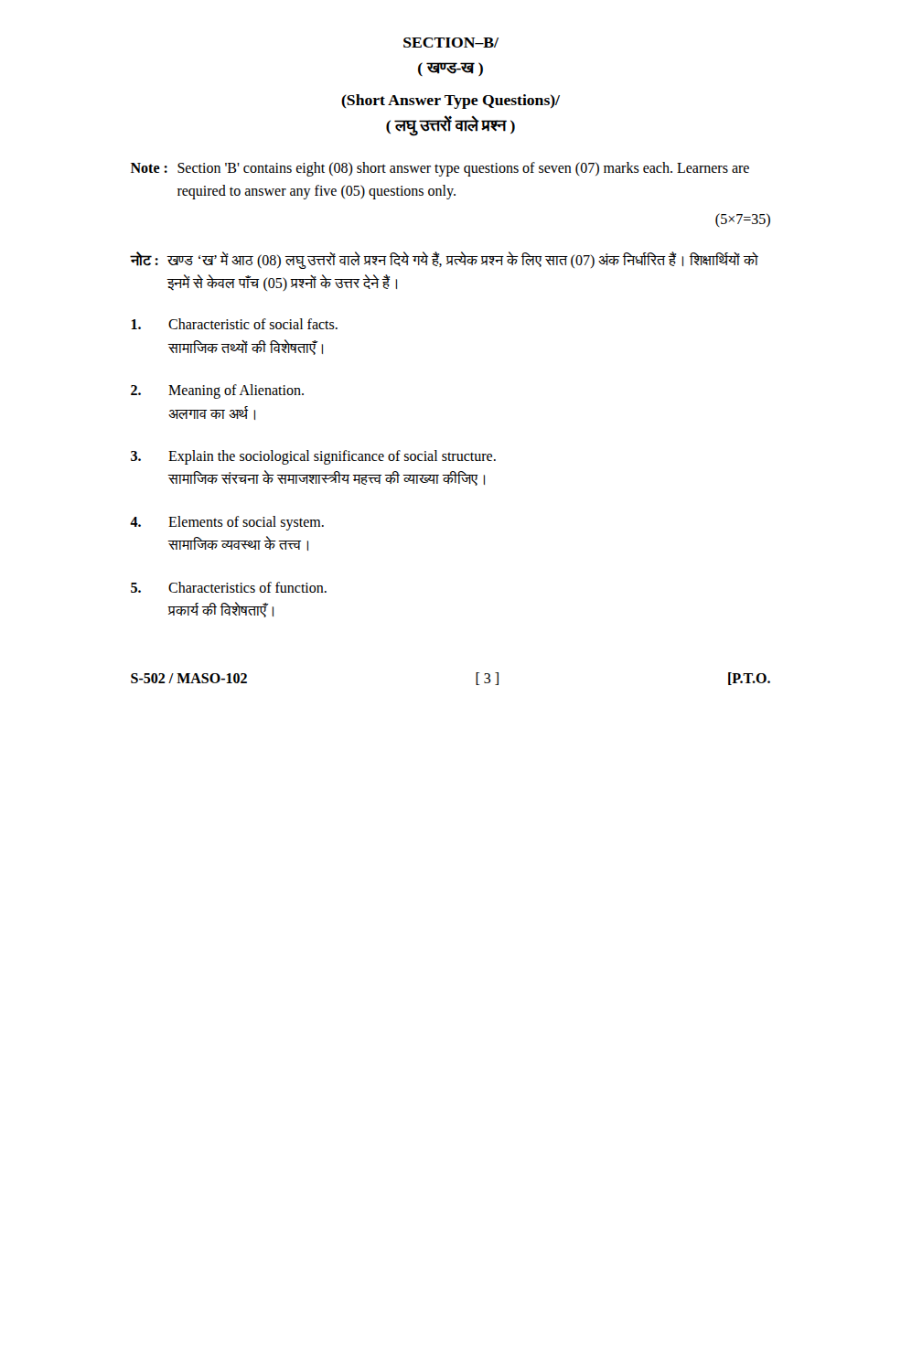SECTION–B/( खण्ड-ख )
(Short Answer Type Questions)/( लघु उत्तरों वाले प्रश्न )
Note :
Section 'B' contains eight (08) short answer type questions of seven (07) marks each. Learners are required to answer any five (05) questions only.
(5×7=35)
नोट :
खण्ड ‘ख’ में आठ (08) लघु उत्तरों वाले प्रश्न दिये गये हैं, प्रत्येक प्रश्न के लिए सात (07) अंक निर्धारित हैं। शिक्षार्थियों को इनमें से केवल पाँच (05) प्रश्नों के उत्तर देने हैं।
Characteristic of social facts. सामाजिक तथ्यों की विशेषताएँ।
Meaning of Alienation. अलगाव का अर्थ।
Explain the sociological significance of social structure. सामाजिक संरचना के समाजशास्त्रीय महत्त्व की व्याख्या कीजिए।
Elements of social system. सामाजिक व्यवस्था के तत्त्व।
Characteristics of function. प्रकार्य की विशेषताएँ।
S-502 / MASO-102 [ 3 ] [P.T.O.